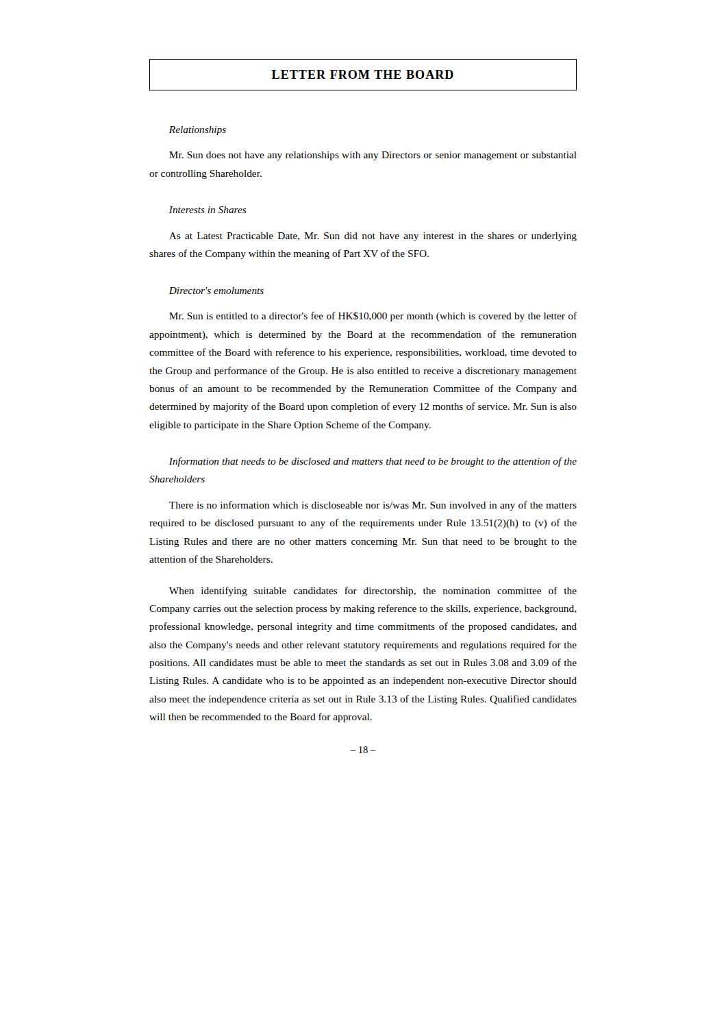LETTER FROM THE BOARD
Relationships
Mr. Sun does not have any relationships with any Directors or senior management or substantial or controlling Shareholder.
Interests in Shares
As at Latest Practicable Date, Mr. Sun did not have any interest in the shares or underlying shares of the Company within the meaning of Part XV of the SFO.
Director's emoluments
Mr. Sun is entitled to a director's fee of HK$10,000 per month (which is covered by the letter of appointment), which is determined by the Board at the recommendation of the remuneration committee of the Board with reference to his experience, responsibilities, workload, time devoted to the Group and performance of the Group. He is also entitled to receive a discretionary management bonus of an amount to be recommended by the Remuneration Committee of the Company and determined by majority of the Board upon completion of every 12 months of service. Mr. Sun is also eligible to participate in the Share Option Scheme of the Company.
Information that needs to be disclosed and matters that need to be brought to the attention of the Shareholders
There is no information which is discloseable nor is/was Mr. Sun involved in any of the matters required to be disclosed pursuant to any of the requirements under Rule 13.51(2)(h) to (v) of the Listing Rules and there are no other matters concerning Mr. Sun that need to be brought to the attention of the Shareholders.
When identifying suitable candidates for directorship, the nomination committee of the Company carries out the selection process by making reference to the skills, experience, background, professional knowledge, personal integrity and time commitments of the proposed candidates, and also the Company's needs and other relevant statutory requirements and regulations required for the positions. All candidates must be able to meet the standards as set out in Rules 3.08 and 3.09 of the Listing Rules. A candidate who is to be appointed as an independent non-executive Director should also meet the independence criteria as set out in Rule 3.13 of the Listing Rules. Qualified candidates will then be recommended to the Board for approval.
– 18 –